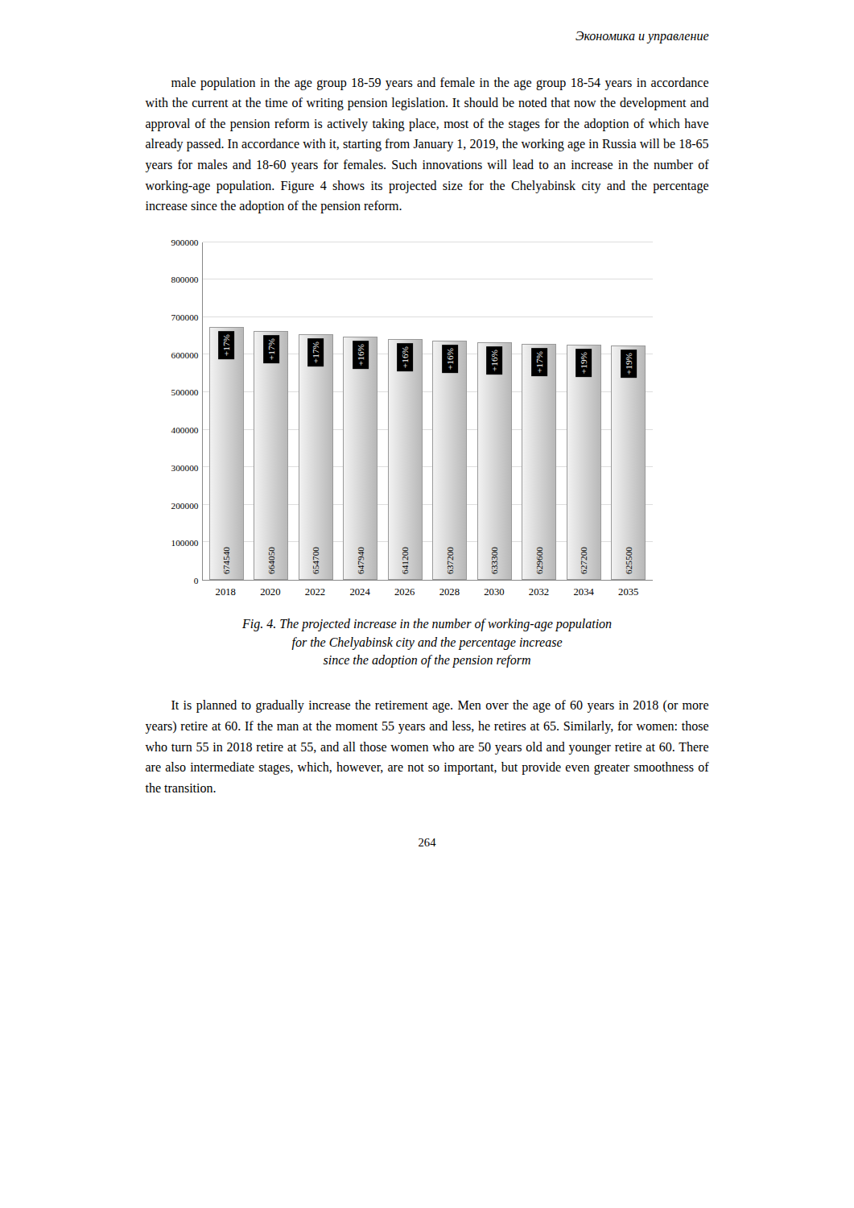Экономика и управление
male population in the age group 18-59 years and female in the age group 18-54 years in accordance with the current at the time of writing pension legislation. It should be noted that now the development and approval of the pension reform is actively taking place, most of the stages for the adoption of which have already passed. In accordance with it, starting from January 1, 2019, the working age in Russia will be 18-65 years for males and 18-60 years for females. Such innovations will lead to an increase in the number of working-age population. Figure 4 shows its projected size for the Chelyabinsk city and the percentage increase since the adoption of the pension reform.
900000 800000 700000 600000 500000 400000 300000 200000 100000 0
+17%
674540
+17%
664050
+17%
654700
+16%
647940
+16%
641200
+16%
637200
+16%
633300
+17%
629600
+19%
627200
+19%
625500
2018 2020 2022 2024 2026 2028 2030 2032 2034 2035
Fig. 4. The projected increase in the number of working-age population
for the Chelyabinsk city and the percentage increase
since the adoption of the pension reform
It is planned to gradually increase the retirement age. Men over the age of 60 years in 2018 (or more years) retire at 60. If the man at the moment 55 years and less, he retires at 65. Similarly, for women: those who turn 55 in 2018 retire at 55, and all those women who are 50 years old and younger retire at 60. There are also intermediate stages, which, however, are not so important, but provide even greater smoothness of the transition.
264